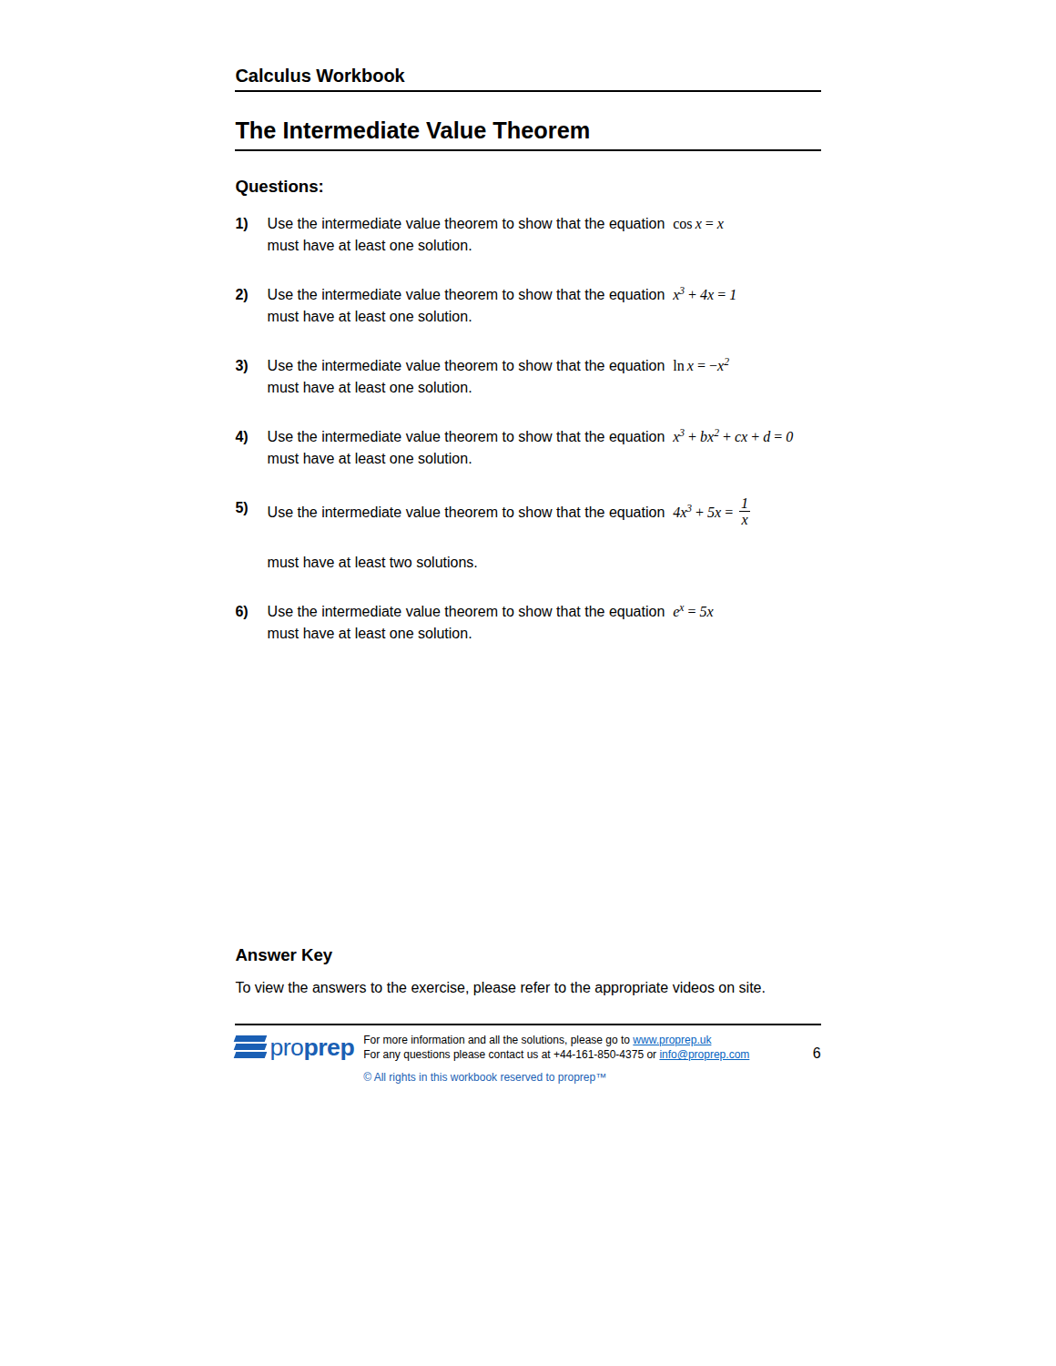Calculus Workbook
The Intermediate Value Theorem
Questions:
1) Use the intermediate value theorem to show that the equation cos x = x
must have at least one solution.
2) Use the intermediate value theorem to show that the equation x3 + 4x = 1
must have at least one solution.
3) Use the intermediate value theorem to show that the equation ln x = −x2
must have at least one solution.
4) Use the intermediate value theorem to show that the equation x3 + bx2 + cx + d = 0
must have at least one solution.
5) Use the intermediate value theorem to show that the equation 4x3 + 5x = 1 x
must have at least two solutions.
6) Use the intermediate value theorem to show that the equation ex = 5x
must have at least one solution.
Answer Key
To view the answers to the exercise, please refer to the appropriate videos on site.
proprep
For more information and all the solutions, please go to www.proprep.uk
For any questions please contact us at +44-161-850-4375 or info@proprep.com
© All rights in this workbook reserved to proprep™
6